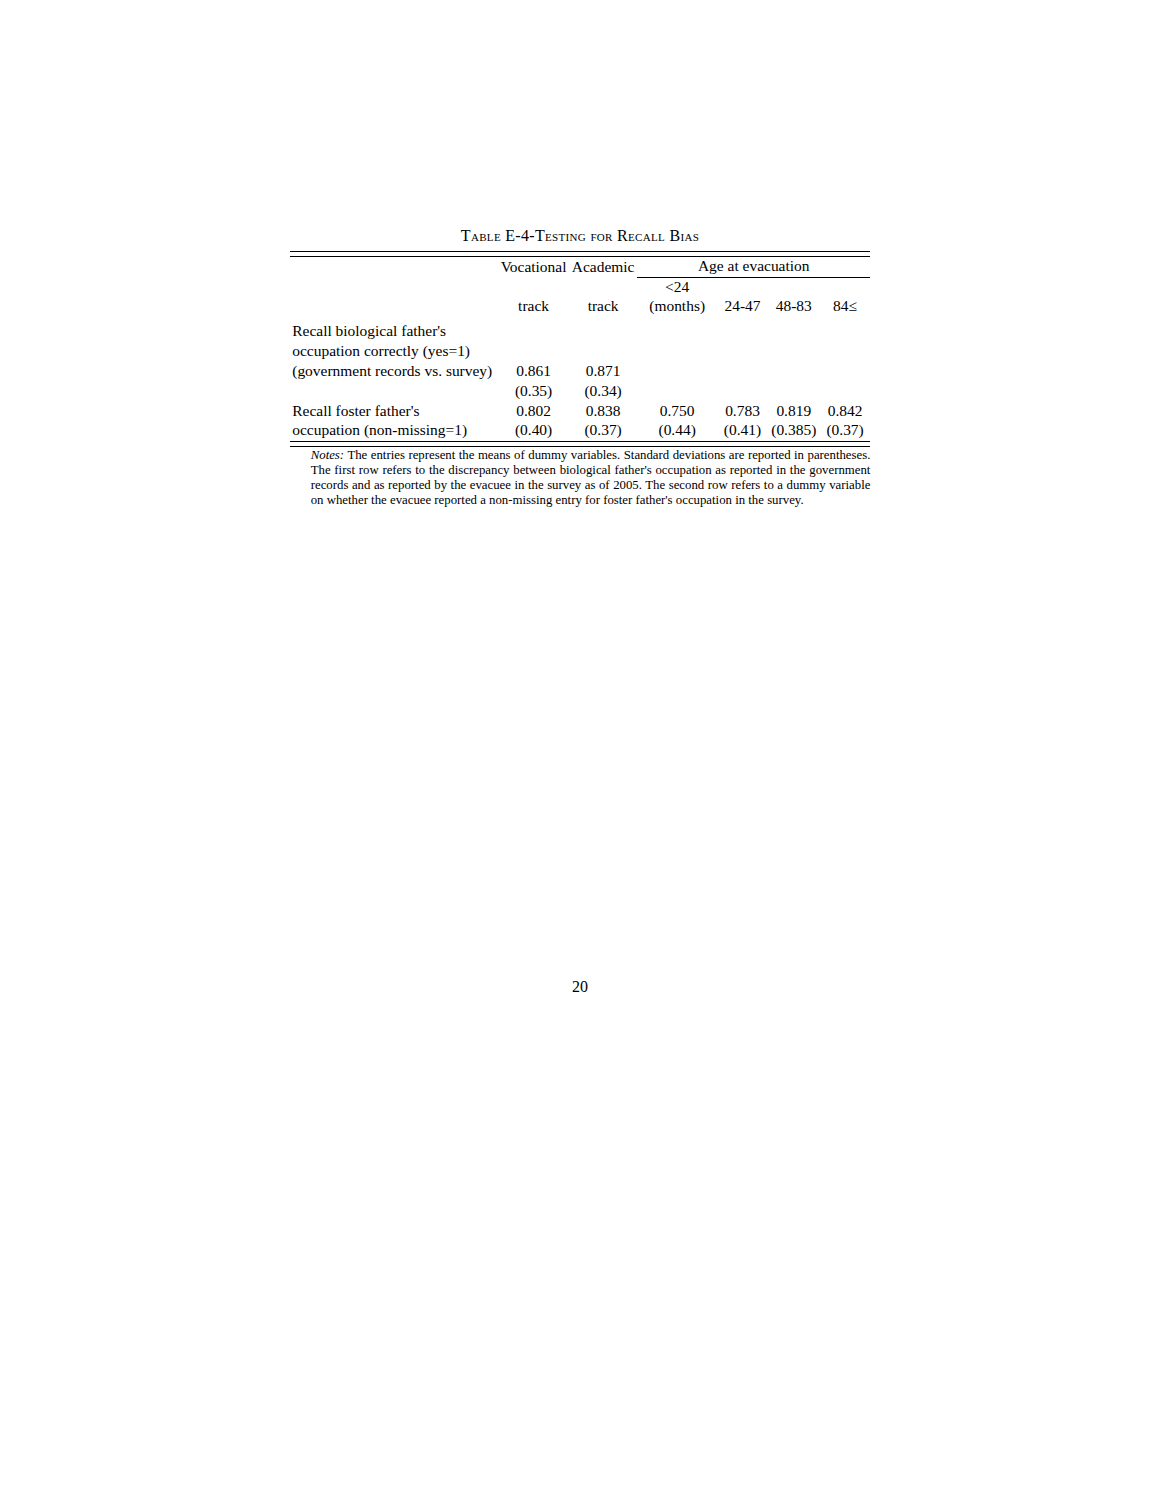Table E-4-Testing for Recall Bias
| | Vocational | Academic | Age at evacuation |
| | track | track | <24 (months) | 24-47 | 48-83 | 84≤ |
| Recall biological father's | | | | | | |
| occupation correctly (yes=1) | | | | | | |
| (government records vs. survey) | 0.861 | 0.871 | | | | |
| | (0.35) | (0.34) | | | | |
| Recall foster father's | 0.802 | 0.838 | 0.750 | 0.783 | 0.819 | 0.842 |
| occupation (non-missing=1) | (0.40) | (0.37) | (0.44) | (0.41) | (0.385) | (0.37) |
Notes: The entries represent the means of dummy variables. Standard deviations are reported in parentheses. The first row refers to the discrepancy between biological father's occupation as reported in the government records and as reported by the evacuee in the survey as of 2005. The second row refers to a dummy variable on whether the evacuee reported a non-missing entry for foster father's occupation in the survey.
20